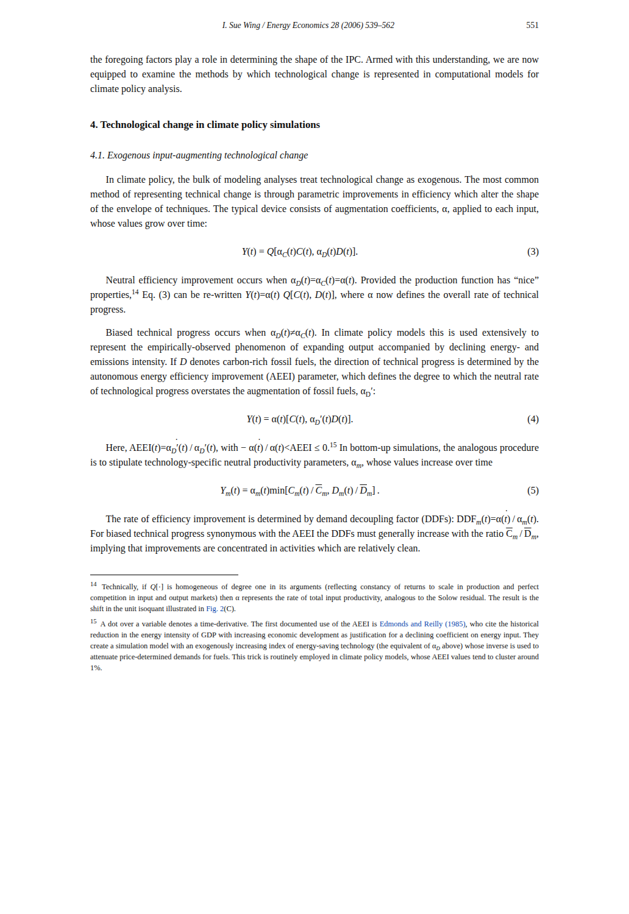I. Sue Wing / Energy Economics 28 (2006) 539–562 551
the foregoing factors play a role in determining the shape of the IPC. Armed with this understanding, we are now equipped to examine the methods by which technological change is represented in computational models for climate policy analysis.
4. Technological change in climate policy simulations
4.1. Exogenous input-augmenting technological change
In climate policy, the bulk of modeling analyses treat technological change as exogenous. The most common method of representing technical change is through parametric improvements in efficiency which alter the shape of the envelope of techniques. The typical device consists of augmentation coefficients, α, applied to each input, whose values grow over time:
Y(t) = Q[αC(t)C(t), αD(t)D(t)]. (3)
Neutral efficiency improvement occurs when αD(t)=αC(t)=α(t). Provided the production function has “nice” properties,14 Eq. (3) can be re-written Y(t)=α(t) Q[C(t), D(t)], where α now defines the overall rate of technical progress.
Biased technical progress occurs when αD(t)≠αC(t). In climate policy models this is used extensively to represent the empirically-observed phenomenon of expanding output accompanied by declining energy- and emissions intensity. If D denotes carbon-rich fossil fuels, the direction of technical progress is determined by the autonomous energy efficiency improvement (AEEI) parameter, which defines the degree to which the neutral rate of technological progress overstates the augmentation of fossil fuels, αD′:
Y(t) = α(t)[C(t), αD′(t)D(t)]. (4)
Here, AEEI(t)=αD′(t) / αD′(t), with − α(t) / α(t)<AEEI ≤ 0.15 In bottom-up simulations, the analogous procedure is to stipulate technology-specific neutral productivity parameters, αm, whose values increase over time
Ym(t) = αm(t)min[Cm(t) / Cm, Dm(t) / Dm] . (5)
The rate of efficiency improvement is determined by demand decoupling factor (DDFs): DDFm(t)=α(t) / αm(t). For biased technical progress synonymous with the AEEI the DDFs must generally increase with the ratio Cm / Dm, implying that improvements are concentrated in activities which are relatively clean.
14 Technically, if Q[·] is homogeneous of degree one in its arguments (reflecting constancy of returns to scale in production and perfect competition in input and output markets) then α represents the rate of total input productivity, analogous to the Solow residual. The result is the shift in the unit isoquant illustrated in Fig. 2(C).
15 A dot over a variable denotes a time-derivative. The first documented use of the AEEI is Edmonds and Reilly (1985), who cite the historical reduction in the energy intensity of GDP with increasing economic development as justification for a declining coefficient on energy input. They create a simulation model with an exogenously increasing index of energy-saving technology (the equivalent of αD above) whose inverse is used to attenuate price-determined demands for fuels. This trick is routinely employed in climate policy models, whose AEEI values tend to cluster around 1%.